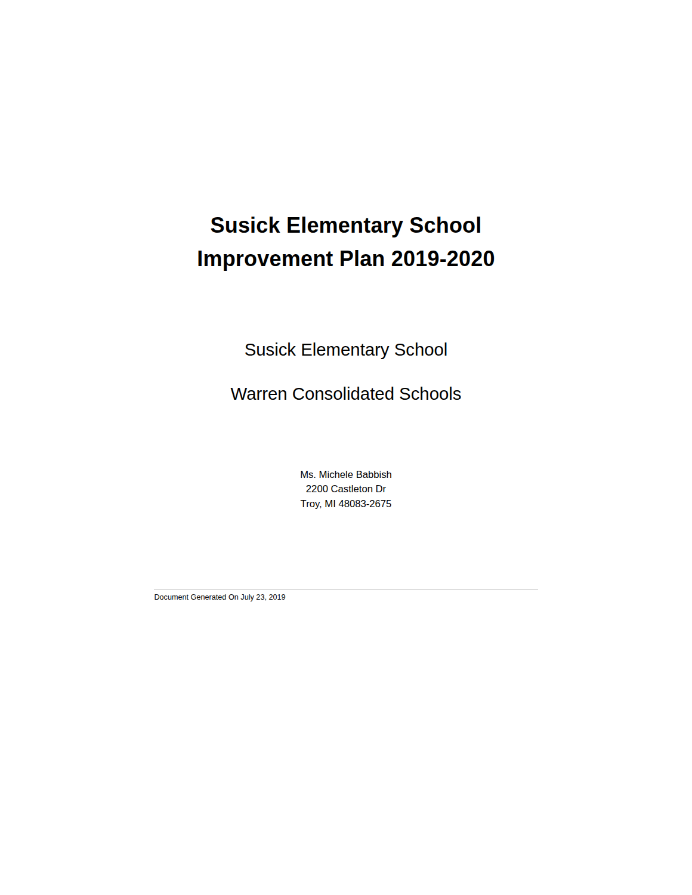Susick Elementary School
Improvement Plan 2019-2020
Susick Elementary School
Warren Consolidated Schools
Ms. Michele Babbish
2200 Castleton Dr
Troy, MI 48083-2675
Document Generated On July 23, 2019